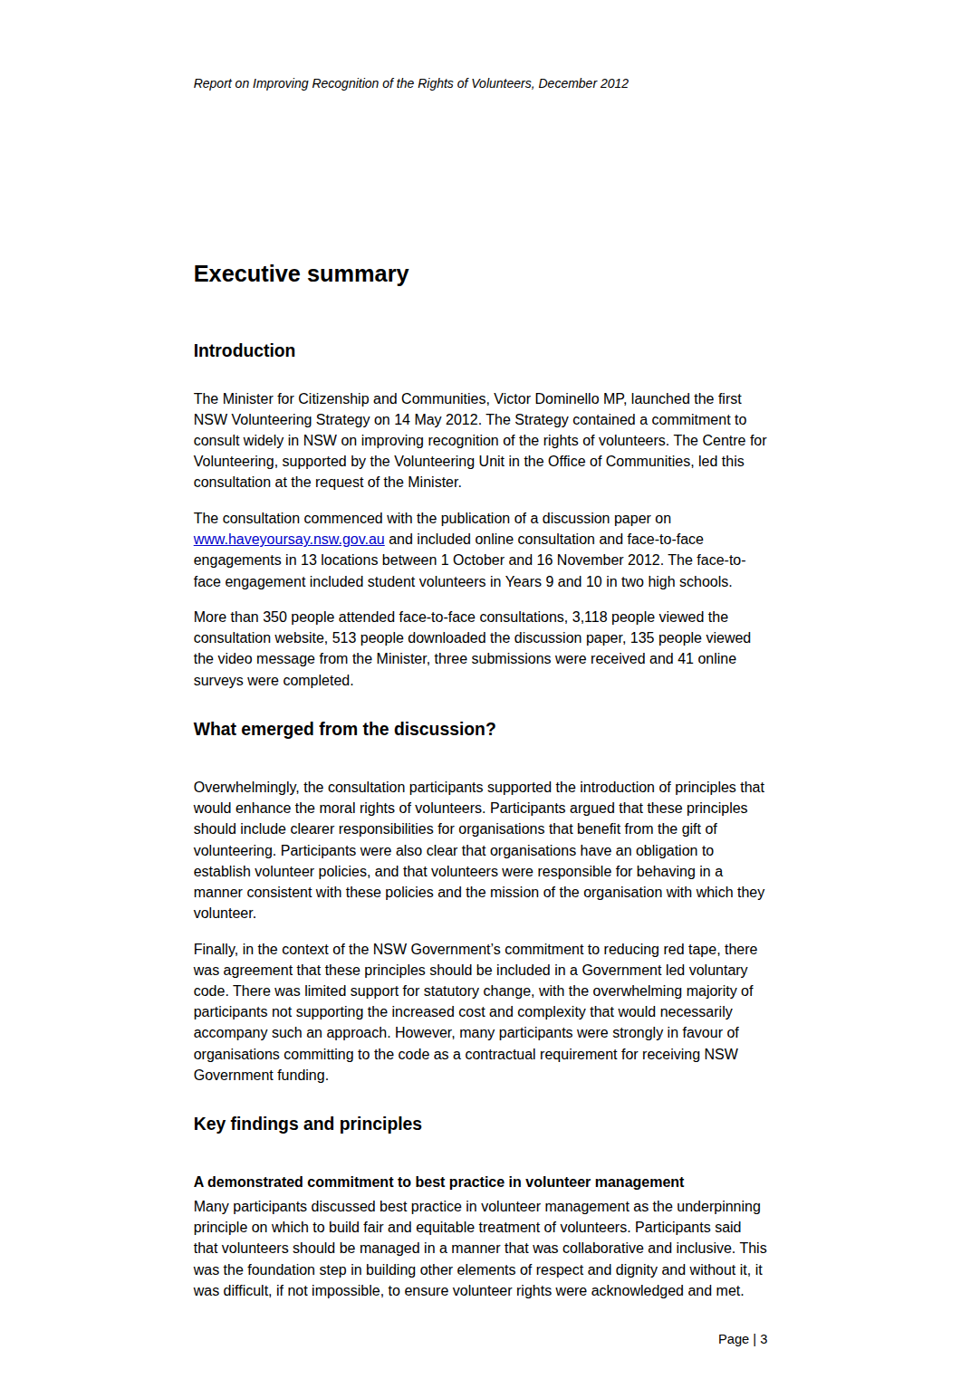Report on Improving Recognition of the Rights of Volunteers, December 2012
Executive summary
Introduction
The Minister for Citizenship and Communities, Victor Dominello MP, launched the first NSW Volunteering Strategy on 14 May 2012. The Strategy contained a commitment to consult widely in NSW on improving recognition of the rights of volunteers. The Centre for Volunteering, supported by the Volunteering Unit in the Office of Communities, led this consultation at the request of the Minister.
The consultation commenced with the publication of a discussion paper on www.haveyoursay.nsw.gov.au and included online consultation and face-to-face engagements in 13 locations between 1 October and 16 November 2012. The face-to-face engagement included student volunteers in Years 9 and 10 in two high schools.
More than 350 people attended face-to-face consultations, 3,118 people viewed the consultation website, 513 people downloaded the discussion paper, 135 people viewed the video message from the Minister, three submissions were received and 41 online surveys were completed.
What emerged from the discussion?
Overwhelmingly, the consultation participants supported the introduction of principles that would enhance the moral rights of volunteers. Participants argued that these principles should include clearer responsibilities for organisations that benefit from the gift of volunteering. Participants were also clear that organisations have an obligation to establish volunteer policies, and that volunteers were responsible for behaving in a manner consistent with these policies and the mission of the organisation with which they volunteer.
Finally, in the context of the NSW Government’s commitment to reducing red tape, there was agreement that these principles should be included in a Government led voluntary code. There was limited support for statutory change, with the overwhelming majority of participants not supporting the increased cost and complexity that would necessarily accompany such an approach. However, many participants were strongly in favour of organisations committing to the code as a contractual requirement for receiving NSW Government funding.
Key findings and principles
A demonstrated commitment to best practice in volunteer management
Many participants discussed best practice in volunteer management as the underpinning principle on which to build fair and equitable treatment of volunteers. Participants said that volunteers should be managed in a manner that was collaborative and inclusive. This was the foundation step in building other elements of respect and dignity and without it, it was difficult, if not impossible, to ensure volunteer rights were acknowledged and met.
Page | 3